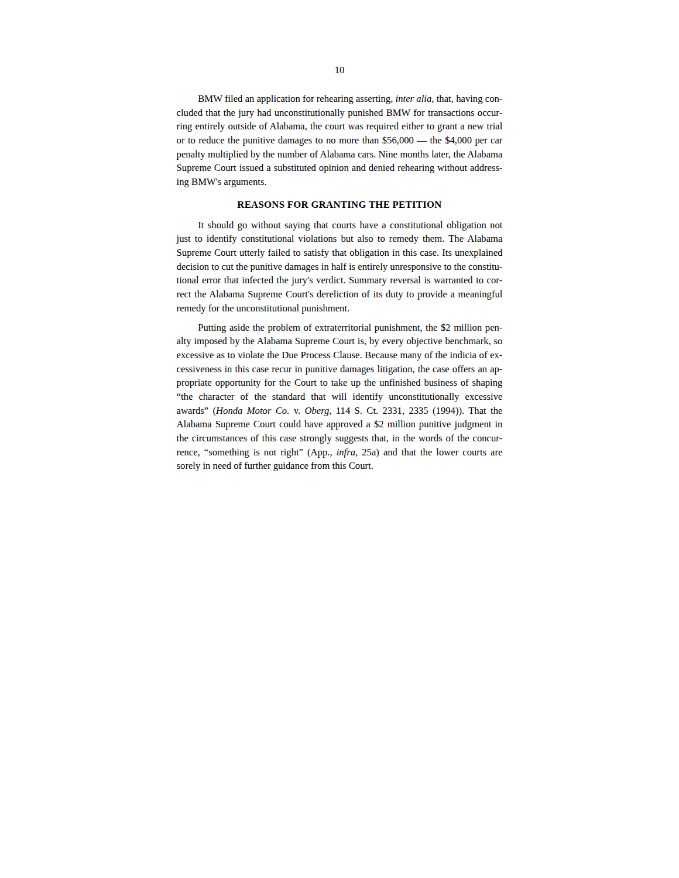10
BMW filed an application for rehearing asserting, inter alia, that, having concluded that the jury had unconstitutionally punished BMW for transactions occurring entirely outside of Alabama, the court was required either to grant a new trial or to reduce the punitive damages to no more than $56,000 — the $4,000 per car penalty multiplied by the number of Alabama cars. Nine months later, the Alabama Supreme Court issued a substituted opinion and denied rehearing without addressing BMW's arguments.
REASONS FOR GRANTING THE PETITION
It should go without saying that courts have a constitutional obligation not just to identify constitutional violations but also to remedy them. The Alabama Supreme Court utterly failed to satisfy that obligation in this case. Its unexplained decision to cut the punitive damages in half is entirely unresponsive to the constitutional error that infected the jury's verdict. Summary reversal is warranted to correct the Alabama Supreme Court's dereliction of its duty to provide a meaningful remedy for the unconstitutional punishment.
Putting aside the problem of extraterritorial punishment, the $2 million penalty imposed by the Alabama Supreme Court is, by every objective benchmark, so excessive as to violate the Due Process Clause. Because many of the indicia of excessiveness in this case recur in punitive damages litigation, the case offers an appropriate opportunity for the Court to take up the unfinished business of shaping “the character of the standard that will identify unconstitutionally excessive awards” (Honda Motor Co. v. Oberg, 114 S. Ct. 2331, 2335 (1994)). That the Alabama Supreme Court could have approved a $2 million punitive judgment in the circumstances of this case strongly suggests that, in the words of the concurrence, “something is not right” (App., infra, 25a) and that the lower courts are sorely in need of further guidance from this Court.